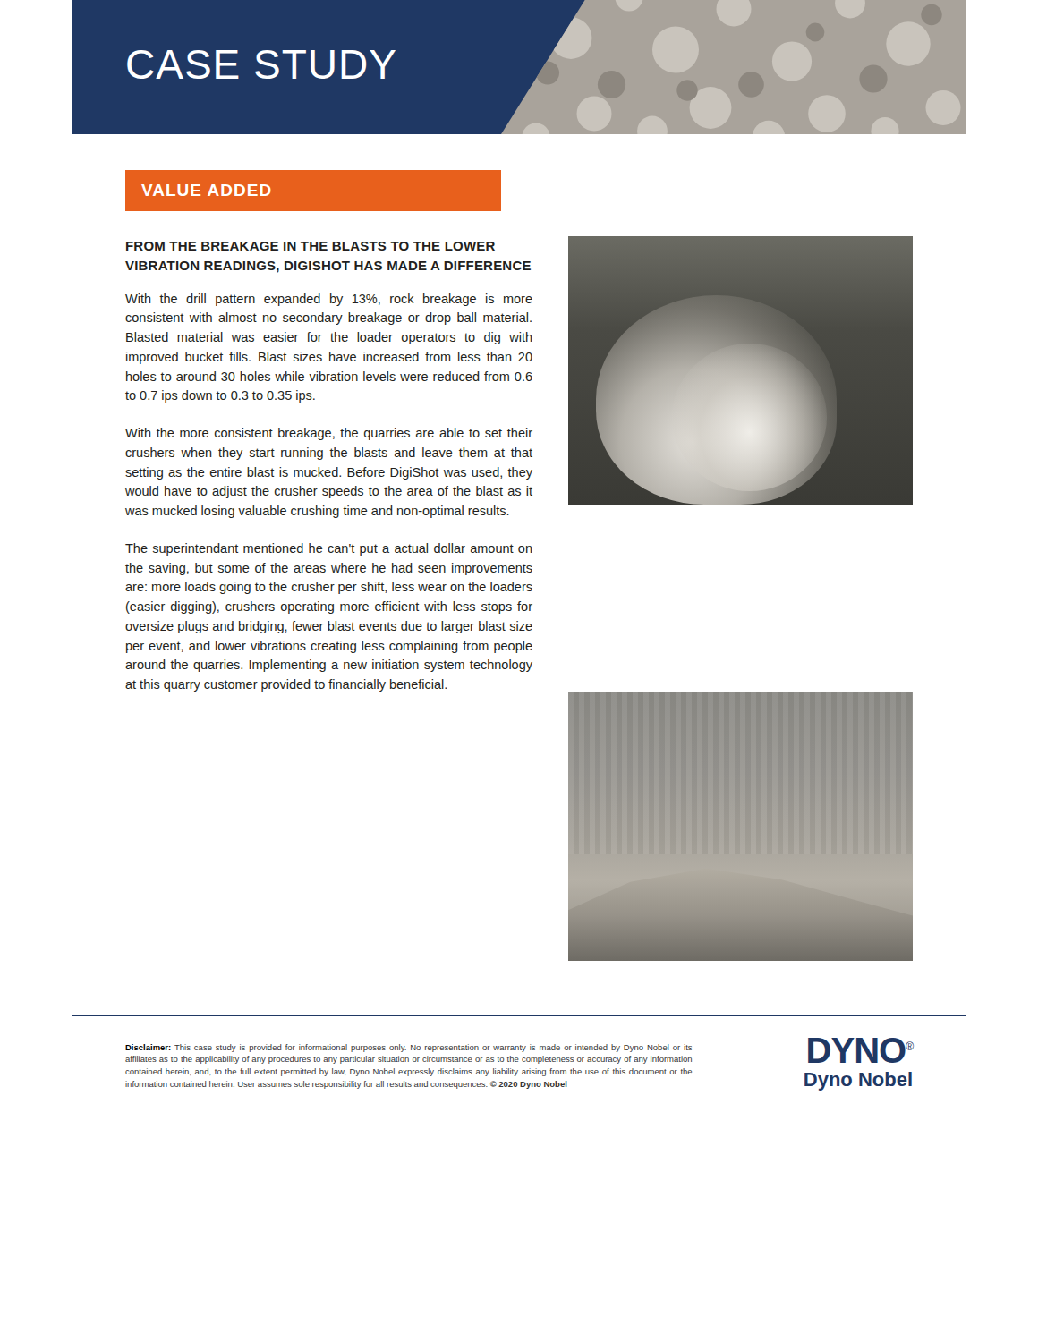CASE STUDY
VALUE ADDED
From the breakage in the blasts to the lower vibration readings, DigiShot has made a difference
With the drill pattern expanded by 13%, rock breakage is more consistent with almost no secondary breakage or drop ball material. Blasted material was easier for the loader operators to dig with improved bucket fills. Blast sizes have increased from less than 20 holes to around 30 holes while vibration levels were reduced from 0.6 to 0.7 ips down to 0.3 to 0.35 ips.
With the more consistent breakage, the quarries are able to set their crushers when they start running the blasts and leave them at that setting as the entire blast is mucked. Before DigiShot was used, they would have to adjust the crusher speeds to the area of the blast as it was mucked losing valuable crushing time and non-optimal results.
The superintendant mentioned he can't put a actual dollar amount on the saving, but some of the areas where he had seen improvements are: more loads going to the crusher per shift, less wear on the loaders (easier digging), crushers operating more efficient with less stops for oversize plugs and bridging, fewer blast events due to larger blast size per event, and lower vibrations creating less complaining from people around the quarries. Implementing a new initiation system technology at this quarry customer provided to financially beneficial.
Disclaimer: This case study is provided for informational purposes only. No representation or warranty is made or intended by Dyno Nobel or its affiliates as to the applicability of any procedures to any particular situation or circumstance or as to the completeness or accuracy of any information contained herein, and, to the full extent permitted by law, Dyno Nobel expressly disclaims any liability arising from the use of this document or the information contained herein. User assumes sole responsibility for all results and consequences. © 2020 Dyno Nobel
DYNO®
Dyno Nobel